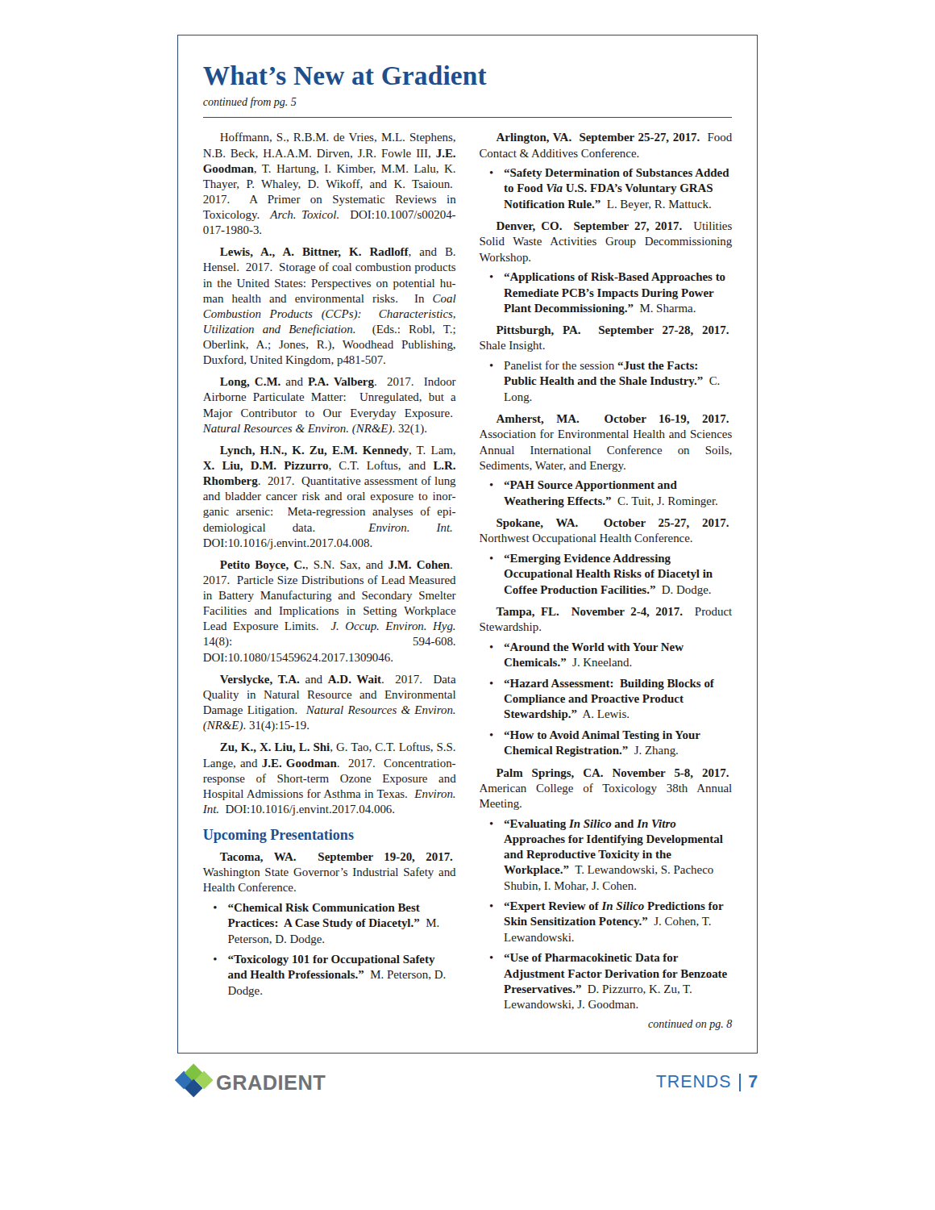What’s New at Gradient
continued from pg. 5
Hoffmann, S., R.B.M. de Vries, M.L. Stephens, N.B. Beck, H.A.A.M. Dirven, J.R. Fowle III, J.E. Goodman, T. Hartung, I. Kimber, M.M. Lalu, K. Thayer, P. Whaley, D. Wikoff, and K. Tsaioun. 2017. A Primer on Systematic Reviews in Toxicology. Arch. Toxicol. DOI:10.1007/s00204-017-1980-3.
Lewis, A., A. Bittner, K. Radloff, and B. Hensel. 2017. Storage of coal combustion products in the United States: Perspectives on potential human health and environmental risks. In Coal Combustion Products (CCPs): Characteristics, Utilization and Beneficiation. (Eds.: Robl, T.; Oberlink, A.; Jones, R.), Woodhead Publishing, Duxford, United Kingdom, p481-507.
Long, C.M. and P.A. Valberg. 2017. Indoor Airborne Particulate Matter: Unregulated, but a Major Contributor to Our Everyday Exposure. Natural Resources & Environ. (NR&E). 32(1).
Lynch, H.N., K. Zu, E.M. Kennedy, T. Lam, X. Liu, D.M. Pizzurro, C.T. Loftus, and L.R. Rhomberg. 2017. Quantitative assessment of lung and bladder cancer risk and oral exposure to inorganic arsenic: Meta-regression analyses of epidemiological data. Environ. Int. DOI:10.1016/j.envint.2017.04.008.
Petito Boyce, C., S.N. Sax, and J.M. Cohen. 2017. Particle Size Distributions of Lead Measured in Battery Manufacturing and Secondary Smelter Facilities and Implications in Setting Workplace Lead Exposure Limits. J. Occup. Environ. Hyg. 14(8): 594-608. DOI:10.1080/15459624.2017.1309046.
Verslycke, T.A. and A.D. Wait. 2017. Data Quality in Natural Resource and Environmental Damage Litigation. Natural Resources & Environ. (NR&E). 31(4):15-19.
Zu, K., X. Liu, L. Shi, G. Tao, C.T. Loftus, S.S. Lange, and J.E. Goodman. 2017. Concentration-response of Short-term Ozone Exposure and Hospital Admissions for Asthma in Texas. Environ. Int. DOI:10.1016/j.envint.2017.04.006.
Upcoming Presentations
Tacoma, WA. September 19-20, 2017. Washington State Governor’s Industrial Safety and Health Conference.
“Chemical Risk Communication Best Practices: A Case Study of Diacetyl.” M. Peterson, D. Dodge.
“Toxicology 101 for Occupational Safety and Health Professionals.” M. Peterson, D. Dodge.
Arlington, VA. September 25-27, 2017. Food Contact & Additives Conference.
“Safety Determination of Substances Added to Food Via U.S. FDA’s Voluntary GRAS Notification Rule.” L. Beyer, R. Mattuck.
Denver, CO. September 27, 2017. Utilities Solid Waste Activities Group Decommissioning Workshop.
“Applications of Risk-Based Approaches to Remediate PCB’s Impacts During Power Plant Decommissioning.” M. Sharma.
Pittsburgh, PA. September 27-28, 2017. Shale Insight.
Panelist for the session “Just the Facts: Public Health and the Shale Industry.” C. Long.
Amherst, MA. October 16-19, 2017. Association for Environmental Health and Sciences Annual International Conference on Soils, Sediments, Water, and Energy.
“PAH Source Apportionment and Weathering Effects.” C. Tuit, J. Rominger.
Spokane, WA. October 25-27, 2017. Northwest Occupational Health Conference.
“Emerging Evidence Addressing Occupational Health Risks of Diacetyl in Coffee Production Facilities.” D. Dodge.
Tampa, FL. November 2-4, 2017. Product Stewardship.
“Around the World with Your New Chemicals.” J. Kneeland.
“Hazard Assessment: Building Blocks of Compliance and Proactive Product Stewardship.” A. Lewis.
“How to Avoid Animal Testing in Your Chemical Registration.” J. Zhang.
Palm Springs, CA. November 5-8, 2017. American College of Toxicology 38th Annual Meeting.
“Evaluating In Silico and In Vitro Approaches for Identifying Developmental and Reproductive Toxicity in the Workplace.” T. Lewandowski, S. Pacheco Shubin, I. Mohar, J. Cohen.
“Expert Review of In Silico Predictions for Skin Sensitization Potency.” J. Cohen, T. Lewandowski.
“Use of Pharmacokinetic Data for Adjustment Factor Derivation for Benzoate Preservatives.” D. Pizzurro, K. Zu, T. Lewandowski, J. Goodman.
continued on pg. 8
GRADIENT
TRENDS 7